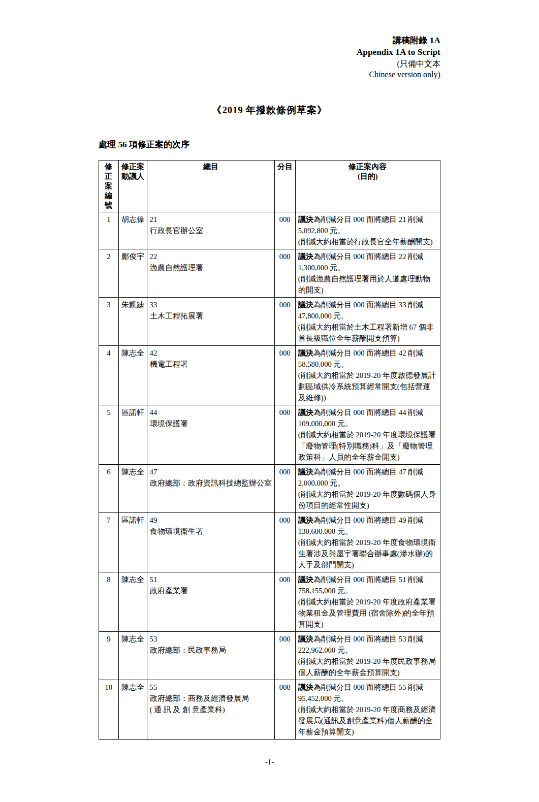講稿附錄 1A
Appendix 1A to Script
(只備中文本
Chinese version only)
《2019 年撥款條例草案》
處理 56 項修正案的次序
| 修正案 編號 | 修正案 動議人 | 總目 | 分目 | 修正案內容 (目的) |
| --- | --- | --- | --- | --- |
| 1 | 胡志偉 | 21 行政長官辦公室 | 000 | 議決 為削減分目 000 而將總目 21 削減 5,092,800 元。 (削減大約相當於行政長官全年薪酬開支) |
| 2 | 鄺俊宇 | 22 漁農自然護理署 | 000 | 議決 為削減分目 000 而將總目 22 削減 1,300,000 元。 (削減漁農自然護理署用於人道處理動物的開支) |
| 3 | 朱凱廸 | 33 土木工程拓展署 | 000 | 議決 為削減分目 000 而將總目 33 削減 47,800,000 元。 (削減大約相當於土木工程署新增 67 個非首長級職位全年薪酬開支預算) |
| 4 | 陳志全 | 42 機電工程署 | 000 | 議決 為削減分目 000 而將總目 42 削減 58,580,000 元。 (削減大約相當於 2019-20 年度啟德發展計劃區域供冷系統預算經常開支(包括營運及維修)) |
| 5 | 區諾軒 | 44 環境保護署 | 000 | 議決 為削減分目 000 而將總目 44 削減 109,000,000 元。 (削減大約相當於 2019-20 年度環境保護署「廢物管理(特別職務)科」及「廢物管理政策科」人員的全年薪金開支) |
| 6 | 陳志全 | 47 政府總部：政府資訊科技總監辦公室 | 000 | 議決 為削減分目 000 而將總目 47 削減 2,000,000 元。 (削減大約相當於 2019-20 年度數碼個人身份項目的經常性開支) |
| 7 | 區諾軒 | 49 食物環境衞生署 | 000 | 議決 為削減分目 000 而將總目 49 削減 130,600,000 元。 (削減大約相當於 2019-20 年度食物環境衞生署涉及與屋宇署聯合辦事處(滲水辦)的人手及部門開支) |
| 8 | 陳志全 | 51 政府產業署 | 000 | 議決 為削減分目 000 而將總目 51 削減 758,155,000 元。 (削減大約相當於 2019-20 年度政府產業署物業租金及管理費用 (宿舍除外)的全年預算開支) |
| 9 | 陳志全 | 53 政府總部：民政事務局 | 000 | 議決 為削減分目 000 而將總目 53 削減 222,962,000 元。 (削減大約相當於 2019-20 年度民政事務局個人薪酬的全年薪金預算開支) |
| 10 | 陳志全 | 55 政府總部：商務及經濟發展局 ( 通 訊 及 創 意產業科) | 000 | 議決 為削減分目 000 而將總目 55 削減 95,452,000 元。 (削減大約相當於 2019-20 年度商務及經濟發展局(通訊及創意產業科)個人薪酬的全年薪金預算開支) |
-1-